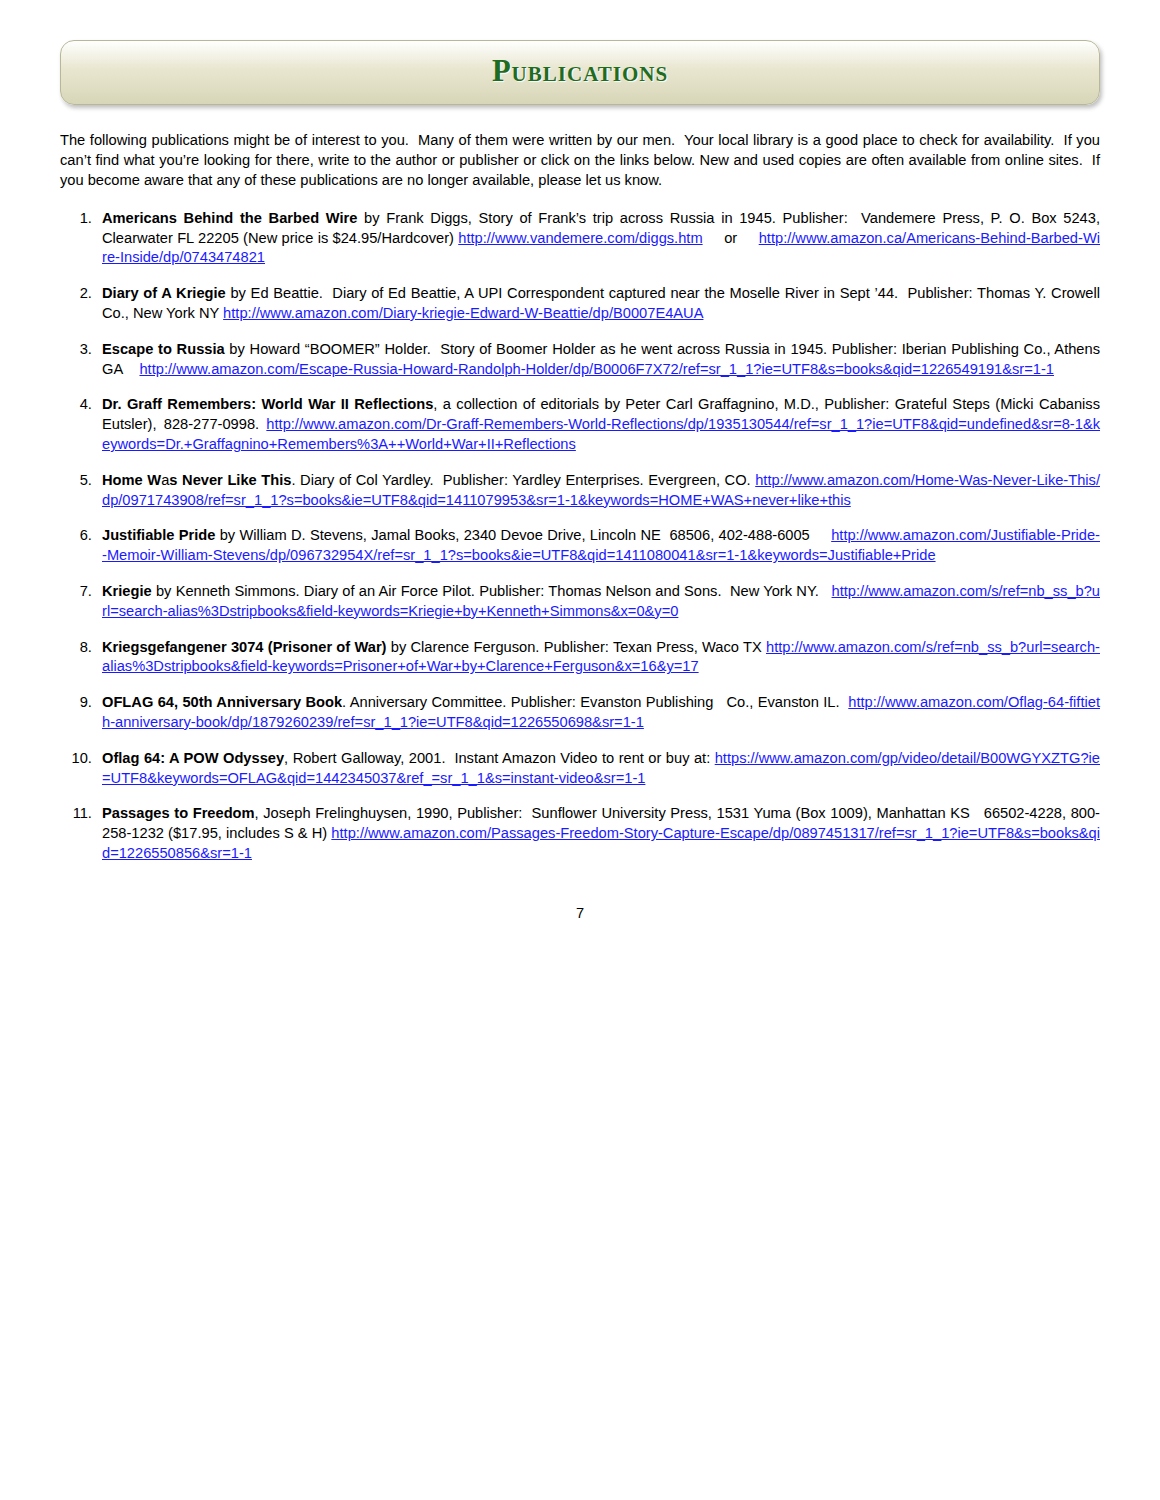Publications
The following publications might be of interest to you. Many of them were written by our men. Your local library is a good place to check for availability. If you can’t find what you’re looking for there, write to the author or publisher or click on the links below. New and used copies are often available from online sites. If you become aware that any of these publications are no longer available, please let us know.
Americans Behind the Barbed Wire by Frank Diggs, Story of Frank’s trip across Russia in 1945. Publisher: Vandemere Press, P. O. Box 5243, Clearwater FL 22205 (New price is $24.95/Hardcover) http://www.vandemere.com/diggs.htm or http://www.amazon.ca/Americans-Behind-Barbed-Wire-Inside/dp/0743474821
Diary of A Kriegie by Ed Beattie. Diary of Ed Beattie, A UPI Correspondent captured near the Moselle River in Sept ’44. Publisher: Thomas Y. Crowell Co., New York NY http://www.amazon.com/Diary-kriegie-Edward-W-Beattie/dp/B0007E4AUA
Escape to Russia by Howard “BOOMER” Holder. Story of Boomer Holder as he went across Russia in 1945. Publisher: Iberian Publishing Co., Athens GA http://www.amazon.com/Escape-Russia-Howard-Randolph-Holder/dp/B0006F7X72/ref=sr_1_1?ie=UTF8&s=books&qid=1226549191&sr=1-1
Dr. Graff Remembers: World War II Reflections, a collection of editorials by Peter Carl Graffagnino, M.D., Publisher: Grateful Steps (Micki Cabaniss Eutsler), 828-277-0998. http://www.amazon.com/Dr-Graff-Remembers-World-Reflections/dp/1935130544/ref=sr_1_1?ie=UTF8&qid=undefined&sr=8-1&keywords=Dr.+Graffagnino+Remembers%3A++World+War+II+Reflections
Home Was Never Like This. Diary of Col Yardley. Publisher: Yardley Enterprises. Evergreen, CO. http://www.amazon.com/Home-Was-Never-Like-This/dp/0971743908/ref=sr_1_1?s=books&ie=UTF8&qid=1411079953&sr=1-1&keywords=HOME+WAS+never+like+this
Justifiable Pride by William D. Stevens, Jamal Books, 2340 Devoe Drive, Lincoln NE 68506, 402-488-6005 http://www.amazon.com/Justifiable-Pride--Memoir-William-Stevens/dp/096732954X/ref=sr_1_1?s=books&ie=UTF8&qid=1411080041&sr=1-1&keywords=Justifiable+Pride
Kriegie by Kenneth Simmons. Diary of an Air Force Pilot. Publisher: Thomas Nelson and Sons. New York NY. http://www.amazon.com/s/ref=nb_ss_b?url=search-alias%3Dstripbooks&field-keywords=Kriegie+by+Kenneth+Simmons&x=0&y=0
Kriegsgefangener 3074 (Prisoner of War) by Clarence Ferguson. Publisher: Texan Press, Waco TX http://www.amazon.com/s/ref=nb_ss_b?url=search-alias%3Dstripbooks&field-keywords=Prisoner+of+War+by+Clarence+Ferguson&x=16&y=17
OFLAG 64, 50th Anniversary Book. Anniversary Committee. Publisher: Evanston Publishing Co., Evanston IL. http://www.amazon.com/Oflag-64-fiftieth-anniversary-book/dp/1879260239/ref=sr_1_1?ie=UTF8&qid=1226550698&sr=1-1
Oflag 64: A POW Odyssey, Robert Galloway, 2001. Instant Amazon Video to rent or buy at: https://www.amazon.com/gp/video/detail/B00WGYXZTG?ie=UTF8&keywords=OFLAG&qid=1442345037&ref_=sr_1_1&s=instant-video&sr=1-1
Passages to Freedom, Joseph Frelinghuysen, 1990, Publisher: Sunflower University Press, 1531 Yuma (Box 1009), Manhattan KS 66502-4228, 800-258-1232 ($17.95, includes S & H) http://www.amazon.com/Passages-Freedom-Story-Capture-Escape/dp/0897451317/ref=sr_1_1?ie=UTF8&s=books&qid=1226550856&sr=1-1
7